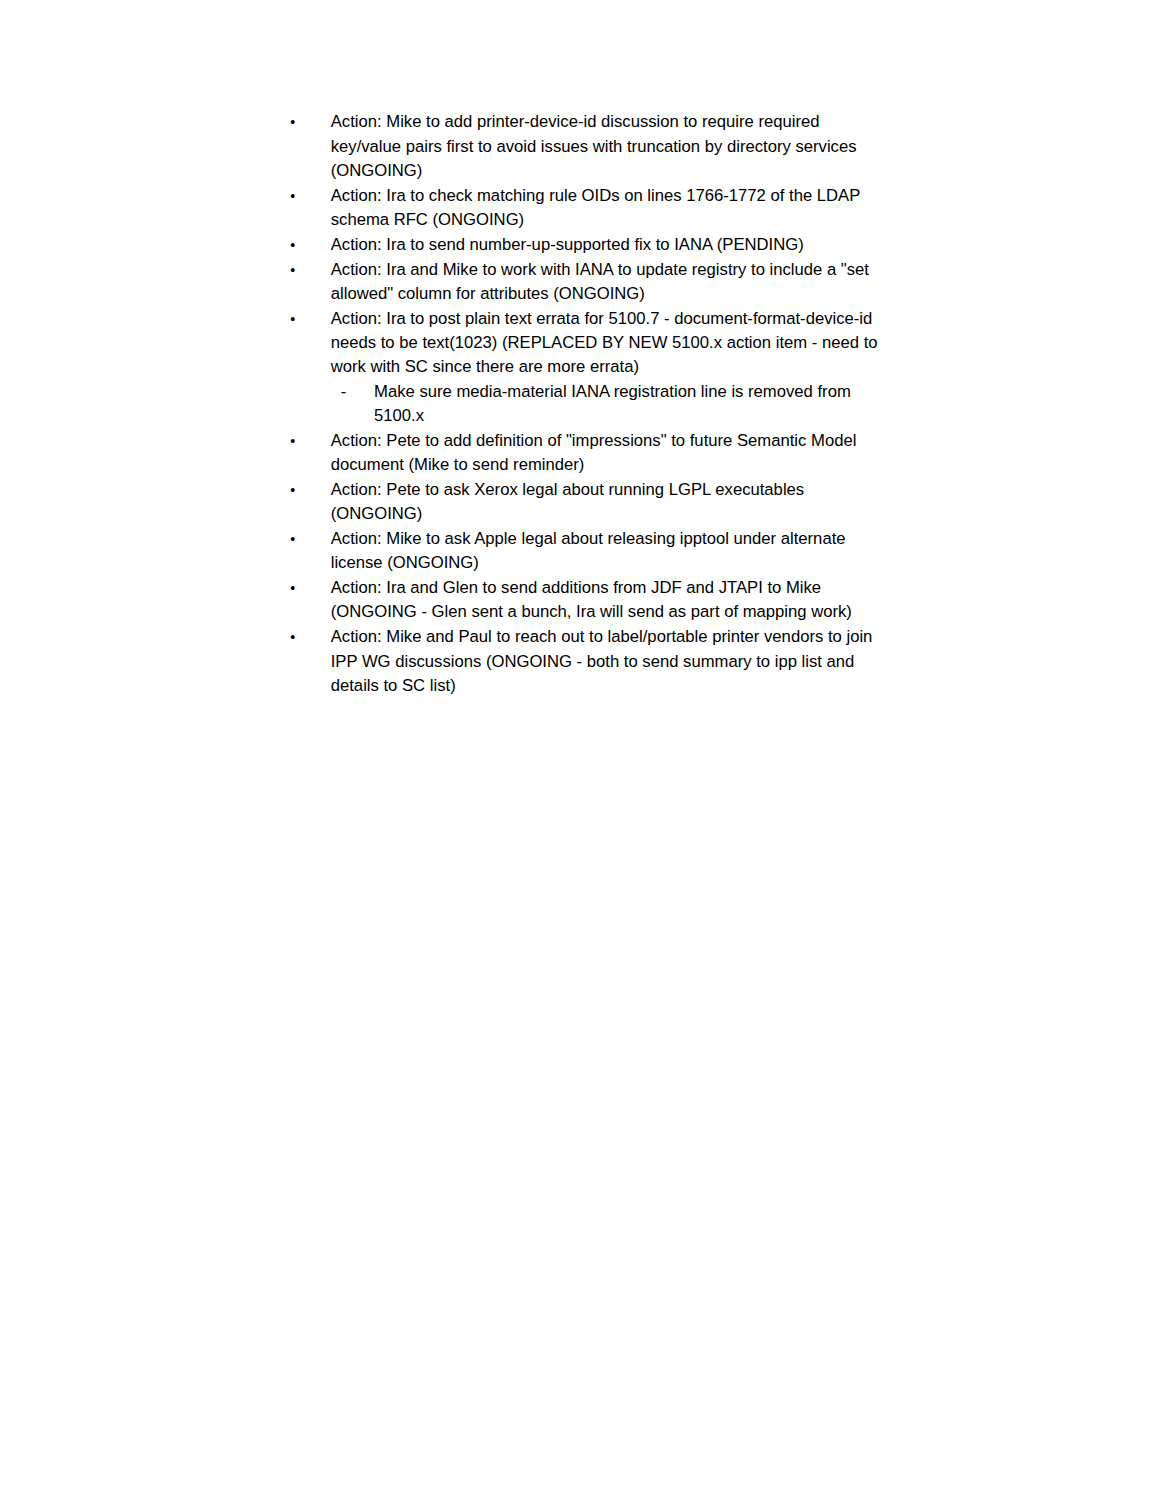Action: Mike to add printer-device-id discussion to require required key/value pairs first to avoid issues with truncation by directory services (ONGOING)
Action: Ira to check matching rule OIDs on lines 1766-1772 of the LDAP schema RFC (ONGOING)
Action: Ira to send number-up-supported fix to IANA (PENDING)
Action: Ira and Mike to work with IANA to update registry to include a "set allowed" column for attributes (ONGOING)
Action: Ira to post plain text errata for 5100.7 - document-format-device-id needs to be text(1023) (REPLACED BY NEW 5100.x action item - need to work with SC since there are more errata)
Make sure media-material IANA registration line is removed from 5100.x
Action: Pete to add definition of "impressions" to future Semantic Model document (Mike to send reminder)
Action: Pete to ask Xerox legal about running LGPL executables (ONGOING)
Action: Mike to ask Apple legal about releasing ipptool under alternate license (ONGOING)
Action: Ira and Glen to send additions from JDF and JTAPI to Mike (ONGOING - Glen sent a bunch, Ira will send as part of mapping work)
Action: Mike and Paul to reach out to label/portable printer vendors to join IPP WG discussions (ONGOING - both to send summary to ipp list and details to SC list)